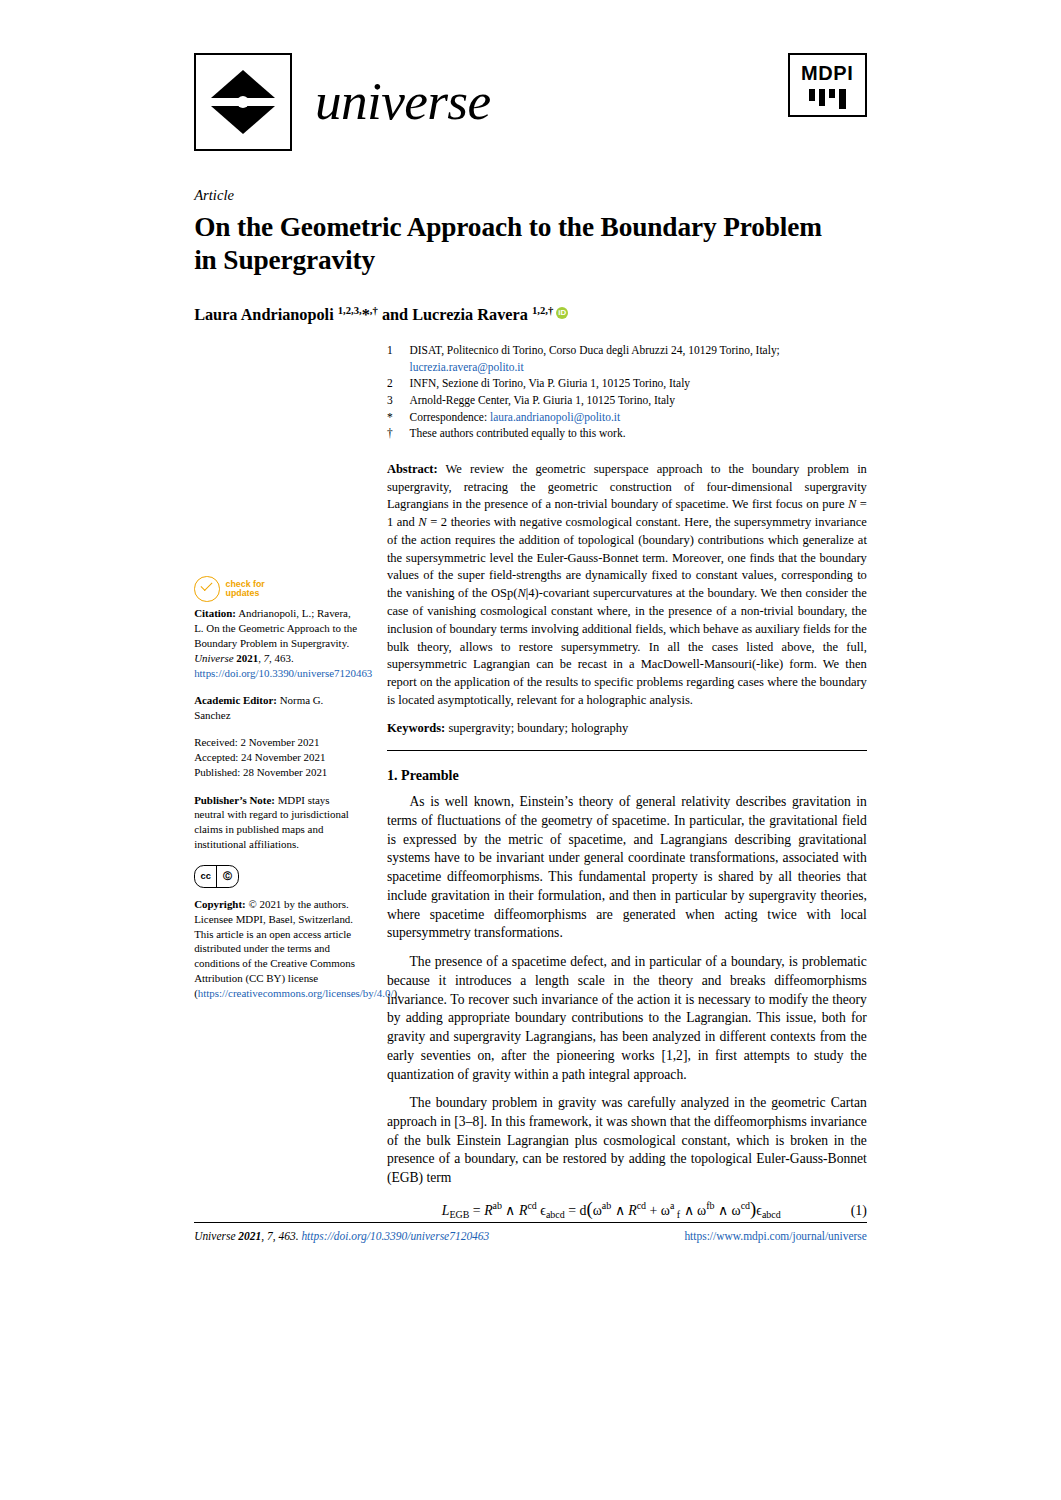universe
MDPI
Article
On the Geometric Approach to the Boundary Problem
in Supergravity
Laura Andrianopoli 1,2,3,*,† and Lucrezia Ravera 1,2,†
check for
updates
Citation: Andrianopoli, L.; Ravera, L. On the Geometric Approach to the Boundary Problem in Supergravity. Universe 2021, 7, 463. https://doi.org/10.3390/universe7120463
Academic Editor: Norma G. Sanchez
Received: 2 November 2021
Accepted: 24 November 2021
Published: 28 November 2021
Publisher’s Note: MDPI stays neutral with regard to jurisdictional claims in published maps and institutional affiliations.
ccⒸ
Copyright: © 2021 by the authors. Licensee MDPI, Basel, Switzerland. This article is an open access article distributed under the terms and conditions of the Creative Commons Attribution (CC BY) license (https://creativecommons.org/licenses/by/4.0/).
1 DISAT, Politecnico di Torino, Corso Duca degli Abruzzi 24, 10129 Torino, Italy; lucrezia.ravera@polito.it
2 INFN, Sezione di Torino, Via P. Giuria 1, 10125 Torino, Italy
3 Arnold-Regge Center, Via P. Giuria 1, 10125 Torino, Italy
*Correspondence: laura.andrianopoli@polito.it
†These authors contributed equally to this work.
Abstract: We review the geometric superspace approach to the boundary problem in supergravity, retracing the geometric construction of four-dimensional supergravity Lagrangians in the presence of a non-trivial boundary of spacetime. We first focus on pure N = 1 and N = 2 theories with negative cosmological constant. Here, the supersymmetry invariance of the action requires the addition of topological (boundary) contributions which generalize at the supersymmetric level the Euler-Gauss-Bonnet term. Moreover, one finds that the boundary values of the super field-strengths are dynamically fixed to constant values, corresponding to the vanishing of the OSp(N|4)-covariant supercurvatures at the boundary. We then consider the case of vanishing cosmological constant where, in the presence of a non-trivial boundary, the inclusion of boundary terms involving additional fields, which behave as auxiliary fields for the bulk theory, allows to restore supersymmetry. In all the cases listed above, the full, supersymmetric Lagrangian can be recast in a MacDowell-Mansouri(-like) form. We then report on the application of the results to specific problems regarding cases where the boundary is located asymptotically, relevant for a holographic analysis.
Keywords: supergravity; boundary; holography
1. Preamble
As is well known, Einstein’s theory of general relativity describes gravitation in terms of fluctuations of the geometry of spacetime. In particular, the gravitational field is expressed by the metric of spacetime, and Lagrangians describing gravitational systems have to be invariant under general coordinate transformations, associated with spacetime diffeomorphisms. This fundamental property is shared by all theories that include gravitation in their formulation, and then in particular by supergravity theories, where spacetime diffeomorphisms are generated when acting twice with local supersymmetry transformations.
The presence of a spacetime defect, and in particular of a boundary, is problematic because it introduces a length scale in the theory and breaks diffeomorphisms invariance. To recover such invariance of the action it is necessary to modify the theory by adding appropriate boundary contributions to the Lagrangian. This issue, both for gravity and supergravity Lagrangians, has been analyzed in different contexts from the early seventies on, after the pioneering works [1,2], in first attempts to study the quantization of gravity within a path integral approach.
The boundary problem in gravity was carefully analyzed in the geometric Cartan approach in [3–8]. In this framework, it was shown that the diffeomorphisms invariance of the bulk Einstein Lagrangian plus cosmological constant, which is broken in the presence of a boundary, can be restored by adding the topological Euler-Gauss-Bonnet (EGB) term
LEGB = Rab ∧ Rcd ϵabcd = d(ωab ∧ Rcd + ωa f ∧ ωfb ∧ ωcd) ϵabcd
(1)
Universe 2021, 7, 463. https://doi.org/10.3390/universe7120463
https://www.mdpi.com/journal/universe